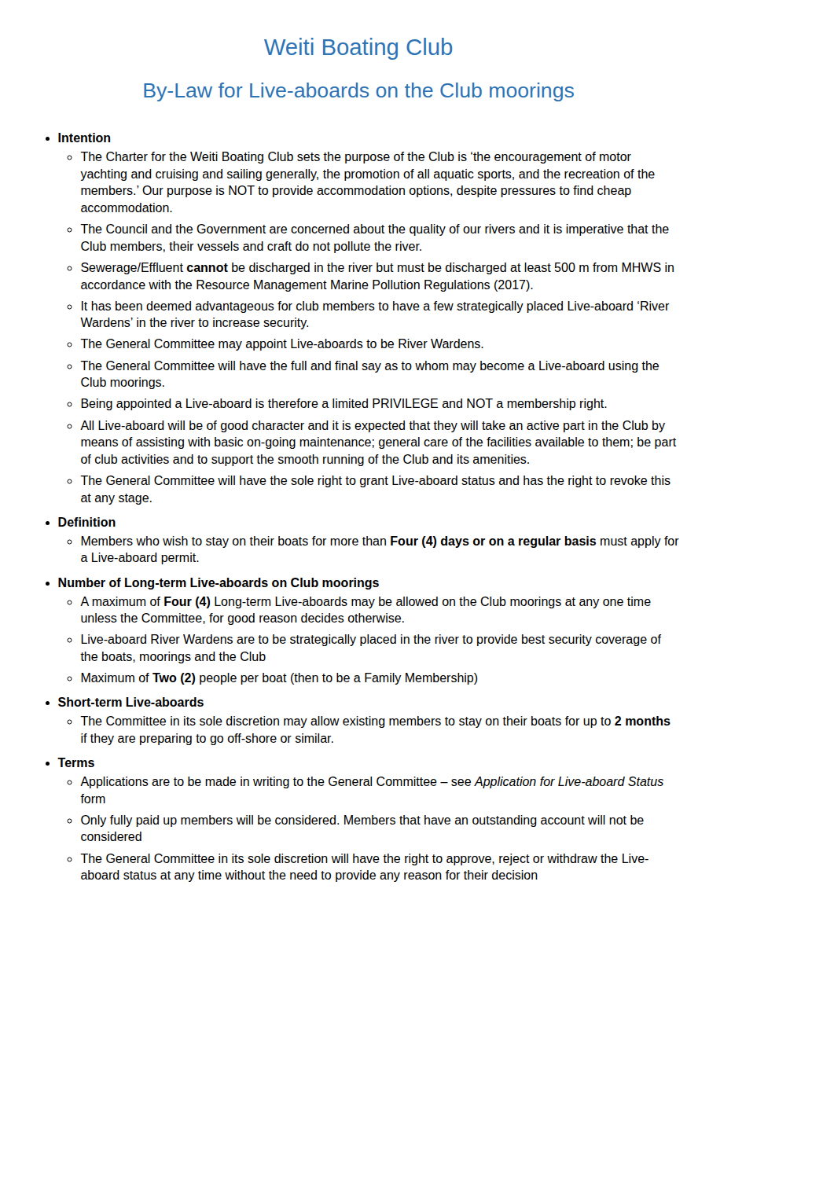Weiti Boating Club
By-Law for Live-aboards on the Club moorings
Intention
The Charter for the Weiti Boating Club sets the purpose of the Club is ‘the encouragement of motor yachting and cruising and sailing generally, the promotion of all aquatic sports, and the recreation of the members.’ Our purpose is NOT to provide accommodation options, despite pressures to find cheap accommodation.
The Council and the Government are concerned about the quality of our rivers and it is imperative that the Club members, their vessels and craft do not pollute the river.
Sewerage/Effluent cannot be discharged in the river but must be discharged at least 500 m from MHWS in accordance with the Resource Management Marine Pollution Regulations (2017).
It has been deemed advantageous for club members to have a few strategically placed Live-aboard ‘River Wardens’ in the river to increase security.
The General Committee may appoint Live-aboards to be River Wardens.
The General Committee will have the full and final say as to whom may become a Live-aboard using the Club moorings.
Being appointed a Live-aboard is therefore a limited PRIVILEGE and NOT a membership right.
All Live-aboard will be of good character and it is expected that they will take an active part in the Club by means of assisting with basic on-going maintenance; general care of the facilities available to them; be part of club activities and to support the smooth running of the Club and its amenities.
The General Committee will have the sole right to grant Live-aboard status and has the right to revoke this at any stage.
Definition
Members who wish to stay on their boats for more than Four (4) days or on a regular basis must apply for a Live-aboard permit.
Number of Long-term Live-aboards on Club moorings
A maximum of Four (4) Long-term Live-aboards may be allowed on the Club moorings at any one time unless the Committee, for good reason decides otherwise.
Live-aboard River Wardens are to be strategically placed in the river to provide best security coverage of the boats, moorings and the Club
Maximum of Two (2) people per boat (then to be a Family Membership)
Short-term Live-aboards
The Committee in its sole discretion may allow existing members to stay on their boats for up to 2 months if they are preparing to go off-shore or similar.
Terms
Applications are to be made in writing to the General Committee – see Application for Live-aboard Status form
Only fully paid up members will be considered. Members that have an outstanding account will not be considered
The General Committee in its sole discretion will have the right to approve, reject or withdraw the Live-aboard status at any time without the need to provide any reason for their decision